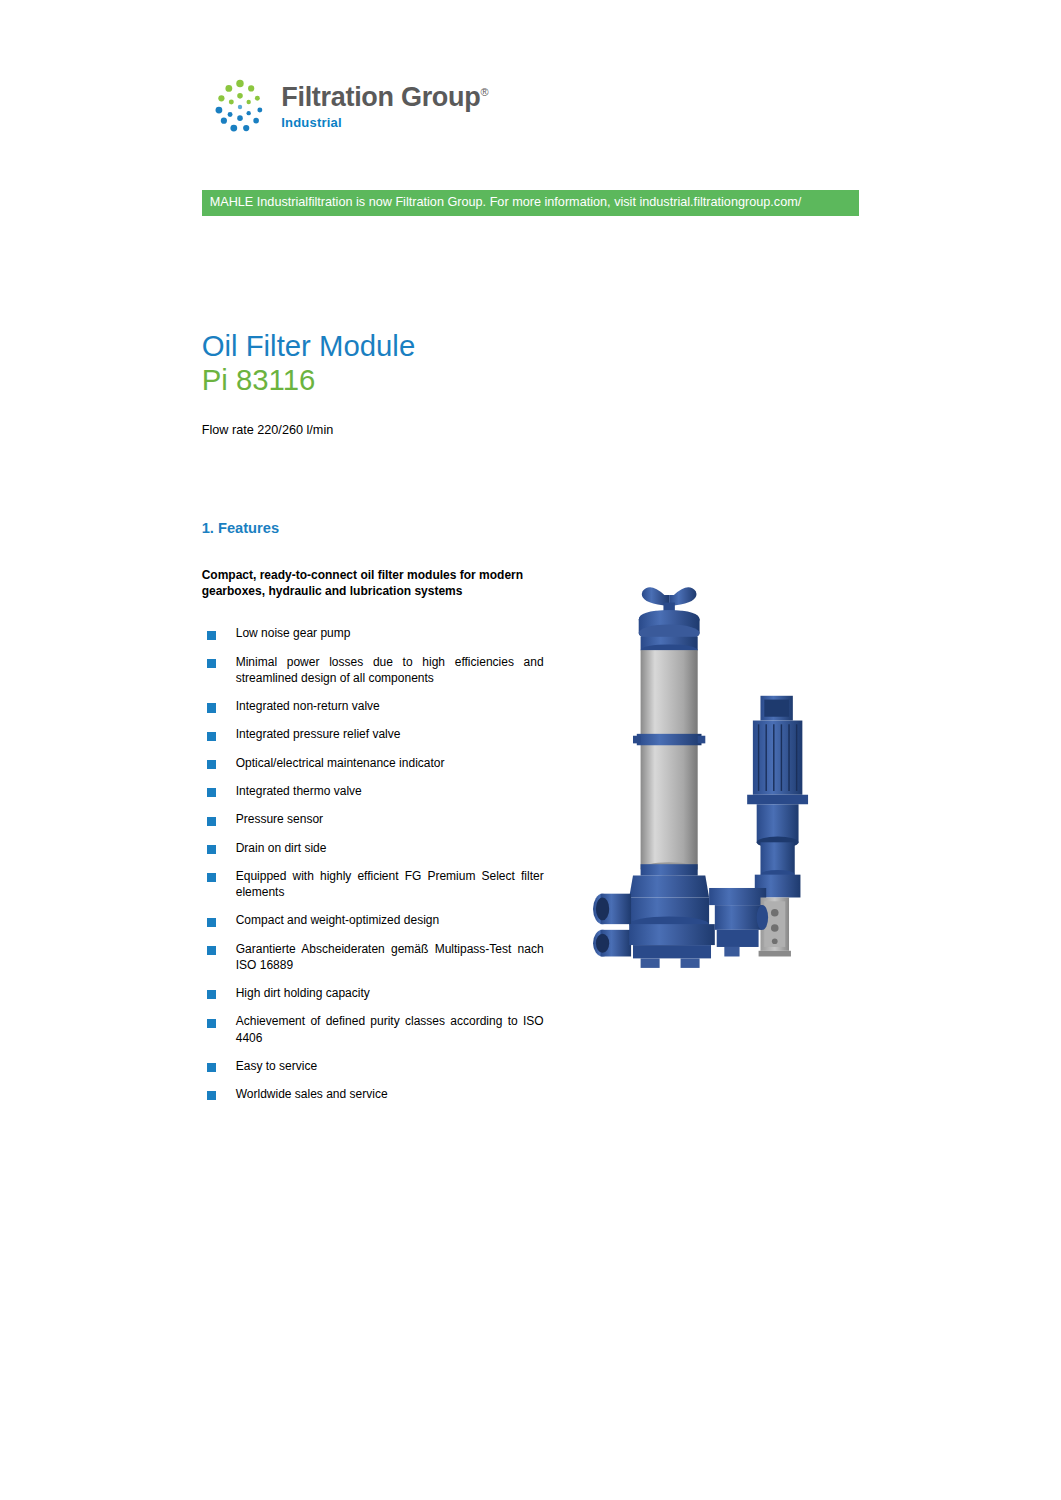Filtration Group®
Industrial
MAHLE Industrialfiltration is now Filtration Group. For more information, visit industrial.filtrationgroup.com/
Oil Filter ModulePi 83116
Flow rate 220/260 l/min
1. Features
Compact, ready-to-connect oil filter modules for modern gearboxes, hydraulic and lubrication systems
Low noise gear pump
Minimal power losses due to high efficiencies and streamlined design of all components
Integrated non-return valve
Integrated pressure relief valve
Optical/electrical maintenance indicator
Integrated thermo valve
Pressure sensor
Drain on dirt side
Equipped with highly efficient FG Premium Select filter elements
Compact and weight-optimized design
Garantierte Abscheideraten gemäß Multipass-Test nach ISO 16889
High dirt holding capacity
Achievement of defined purity classes according to ISO 4406
Easy to service
Worldwide sales and service